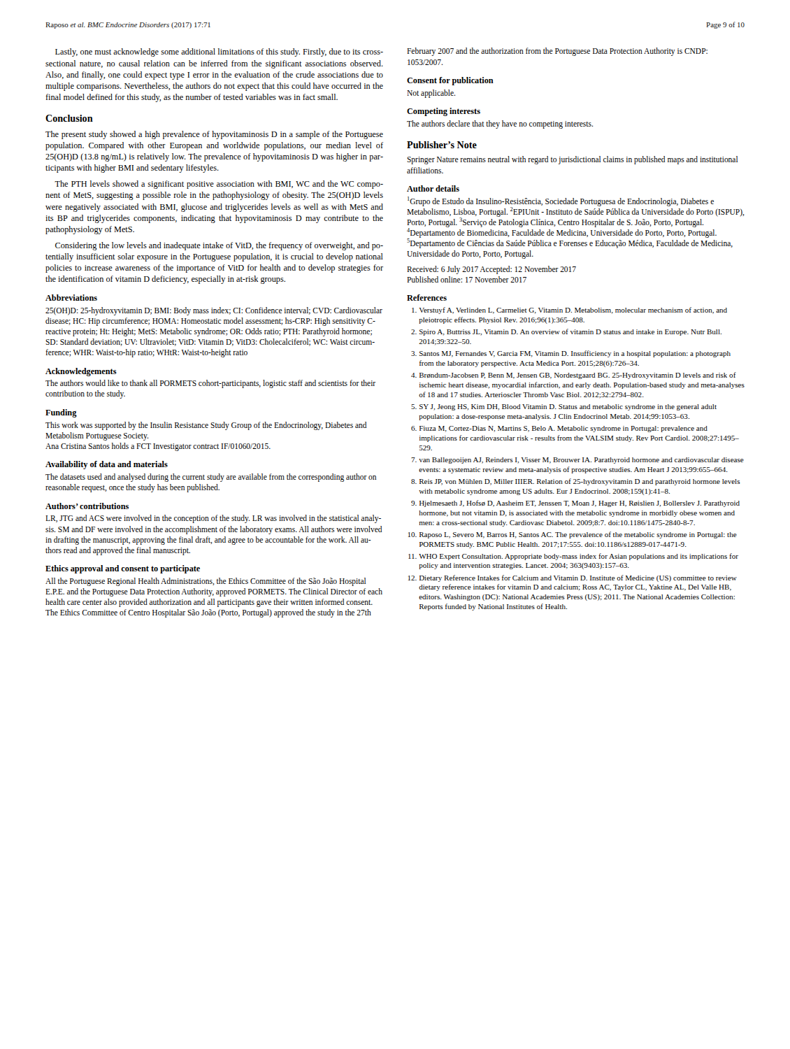Raposo et al. BMC Endocrine Disorders (2017) 17:71
Page 9 of 10
Lastly, one must acknowledge some additional limitations of this study. Firstly, due to its cross-sectional nature, no causal relation can be inferred from the significant associations observed. Also, and finally, one could expect type I error in the evaluation of the crude associations due to multiple comparisons. Nevertheless, the authors do not expect that this could have occurred in the final model defined for this study, as the number of tested variables was in fact small.
Conclusion
The present study showed a high prevalence of hypovitaminosis D in a sample of the Portuguese population. Compared with other European and worldwide populations, our median level of 25(OH)D (13.8 ng/mL) is relatively low. The prevalence of hypovitaminosis D was higher in participants with higher BMI and sedentary lifestyles.
The PTH levels showed a significant positive association with BMI, WC and the WC component of MetS, suggesting a possible role in the pathophysiology of obesity. The 25(OH)D levels were negatively associated with BMI, glucose and triglycerides levels as well as with MetS and its BP and triglycerides components, indicating that hypovitaminosis D may contribute to the pathophysiology of MetS.
Considering the low levels and inadequate intake of VitD, the frequency of overweight, and potentially insufficient solar exposure in the Portuguese population, it is crucial to develop national policies to increase awareness of the importance of VitD for health and to develop strategies for the identification of vitamin D deficiency, especially in at-risk groups.
Abbreviations
25(OH)D: 25-hydroxyvitamin D; BMI: Body mass index; CI: Confidence interval; CVD: Cardiovascular disease; HC: Hip circumference; HOMA: Homeostatic model assessment; hs-CRP: High sensitivity C-reactive protein; Ht: Height; MetS: Metabolic syndrome; OR: Odds ratio; PTH: Parathyroid hormone; SD: Standard deviation; UV: Ultraviolet; VitD: Vitamin D; VitD3: Cholecalciferol; WC: Waist circumference; WHR: Waist-to-hip ratio; WHtR: Waist-to-height ratio
Acknowledgements
The authors would like to thank all PORMETS cohort-participants, logistic staff and scientists for their contribution to the study.
Funding
This work was supported by the Insulin Resistance Study Group of the Endocrinology, Diabetes and Metabolism Portuguese Society.
Ana Cristina Santos holds a FCT Investigator contract IF/01060/2015.
Availability of data and materials
The datasets used and analysed during the current study are available from the corresponding author on reasonable request, once the study has been published.
Authors’ contributions
LR, JTG and ACS were involved in the conception of the study. LR was involved in the statistical analysis. SM and DF were involved in the accomplishment of the laboratory exams. All authors were involved in drafting the manuscript, approving the final draft, and agree to be accountable for the work. All authors read and approved the final manuscript.
Ethics approval and consent to participate
All the Portuguese Regional Health Administrations, the Ethics Committee of the São João Hospital E.P.E. and the Portuguese Data Protection Authority, approved PORMETS. The Clinical Director of each health care center also provided authorization and all participants gave their written informed consent. The Ethics Committee of Centro Hospitalar São João (Porto, Portugal) approved the study in the 27th February 2007 and the authorization from the Portuguese Data Protection Authority is CNDP: 1053/2007.
Consent for publication
Not applicable.
Competing interests
The authors declare that they have no competing interests.
Publisher’s Note
Springer Nature remains neutral with regard to jurisdictional claims in published maps and institutional affiliations.
Author details
1Grupo de Estudo da Insulino-Resistência, Sociedade Portuguesa de Endocrinologia, Diabetes e Metabolismo, Lisboa, Portugal. 2EPIUnit - Instituto de Saúde Pública da Universidade do Porto (ISPUP), Porto, Portugal. 3Serviço de Patologia Clínica, Centro Hospitalar de S. João, Porto, Portugal. 4Departamento de Biomedicina, Faculdade de Medicina, Universidade do Porto, Porto, Portugal. 5Departamento de Ciências da Saúde Pública e Forenses e Educação Médica, Faculdade de Medicina, Universidade do Porto, Porto, Portugal.
Received: 6 July 2017 Accepted: 12 November 2017
Published online: 17 November 2017
References
Verstuyf A, Verlinden L, Carmeliet G, Vitamin D. Metabolism, molecular mechanism of action, and pleiotropic effects. Physiol Rev. 2016;96(1):365–408.
Spiro A, Buttriss JL, Vitamin D. An overview of vitamin D status and intake in Europe. Nutr Bull. 2014;39:322–50.
Santos MJ, Fernandes V, Garcia FM, Vitamin D. Insufficiency in a hospital population: a photograph from the laboratory perspective. Acta Medica Port. 2015;28(6):726–34.
Brøndum-Jacobsen P, Benn M, Jensen GB, Nordestgaard BG. 25-Hydroxyvitamin D levels and risk of ischemic heart disease, myocardial infarction, and early death. Population-based study and meta-analyses of 18 and 17 studies. Arterioscler Thromb Vasc Biol. 2012;32:2794–802.
SY J, Jeong HS, Kim DH, Blood Vitamin D. Status and metabolic syndrome in the general adult population: a dose-response meta-analysis. J Clin Endocrinol Metab. 2014;99:1053–63.
Fiuza M, Cortez-Dias N, Martins S, Belo A. Metabolic syndrome in Portugal: prevalence and implications for cardiovascular risk - results from the VALSIM study. Rev Port Cardiol. 2008;27:1495–529.
van Ballegooijen AJ, Reinders I, Visser M, Brouwer IA. Parathyroid hormone and cardiovascular disease events: a systematic review and meta-analysis of prospective studies. Am Heart J 2013;99:655–664.
Reis JP, von Mühlen D, Miller IIIER. Relation of 25-hydroxyvitamin D and parathyroid hormone levels with metabolic syndrome among US adults. Eur J Endocrinol. 2008;159(1):41–8.
Hjelmesaeth J, Hofsø D, Aasheim ET, Jenssen T, Moan J, Hager H, Røislien J, Bollerslev J. Parathyroid hormone, but not vitamin D, is associated with the metabolic syndrome in morbidly obese women and men: a cross-sectional study. Cardiovasc Diabetol. 2009;8:7. doi:10.1186/1475-2840-8-7.
Raposo L, Severo M, Barros H, Santos AC. The prevalence of the metabolic syndrome in Portugal: the PORMETS study. BMC Public Health. 2017;17:555. doi:10.1186/s12889-017-4471-9.
WHO Expert Consultation. Appropriate body-mass index for Asian populations and its implications for policy and intervention strategies. Lancet. 2004; 363(9403):157–63.
Dietary Reference Intakes for Calcium and Vitamin D. Institute of Medicine (US) committee to review dietary reference intakes for vitamin D and calcium; Ross AC, Taylor CL, Yaktine AL, Del Valle HB, editors. Washington (DC): National Academies Press (US); 2011. The National Academies Collection: Reports funded by National Institutes of Health.